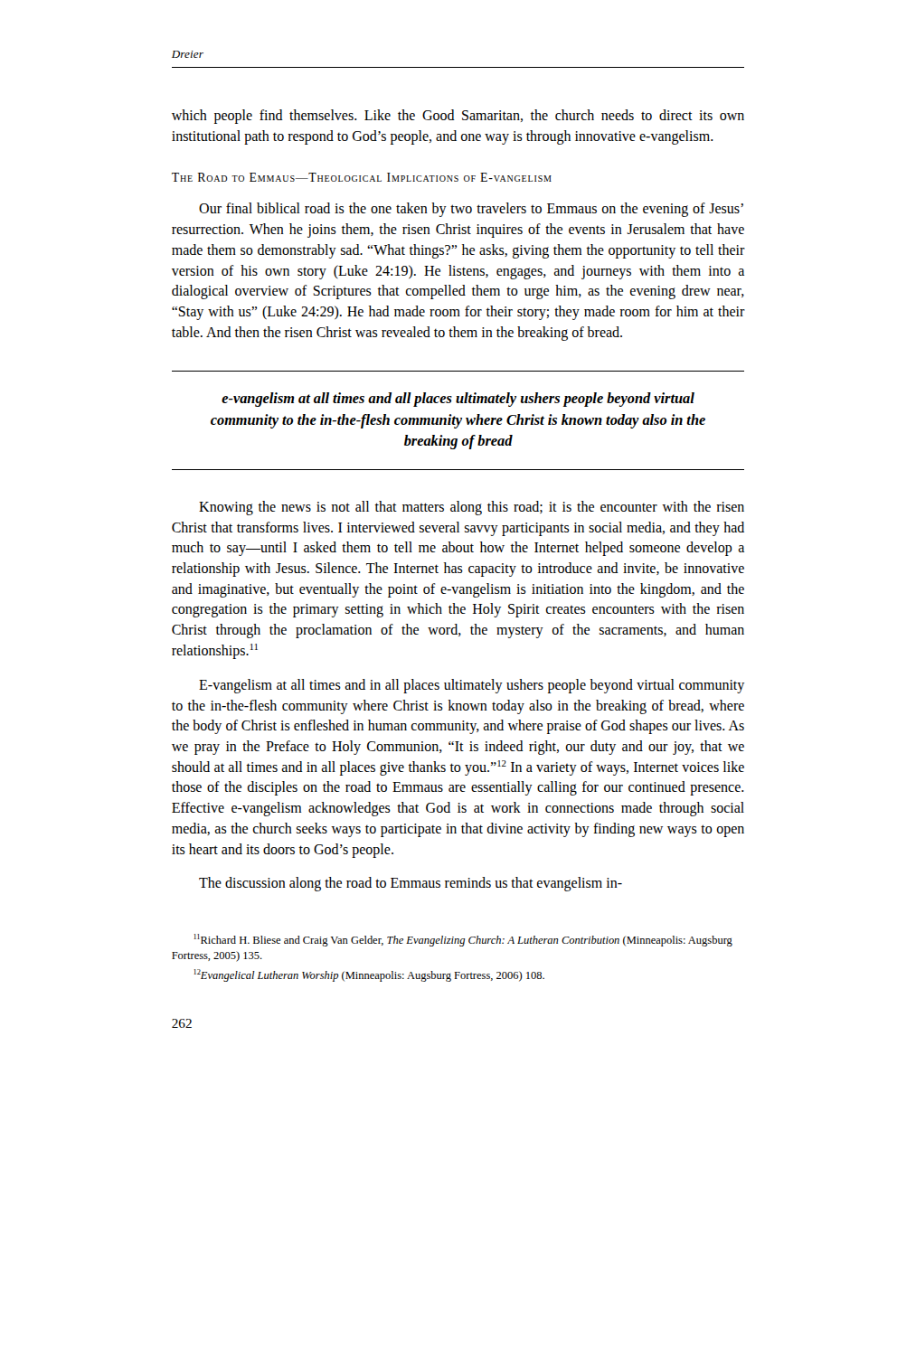Dreier
which people find themselves. Like the Good Samaritan, the church needs to direct its own institutional path to respond to God’s people, and one way is through innovative e-vangelism.
The Road to Emmaus—Theological Implications of E-vangelism
Our final biblical road is the one taken by two travelers to Emmaus on the evening of Jesus’ resurrection. When he joins them, the risen Christ inquires of the events in Jerusalem that have made them so demonstrably sad. “What things?” he asks, giving them the opportunity to tell their version of his own story (Luke 24:19). He listens, engages, and journeys with them into a dialogical overview of Scriptures that compelled them to urge him, as the evening drew near, “Stay with us” (Luke 24:29). He had made room for their story; they made room for him at their table. And then the risen Christ was revealed to them in the breaking of bread.
e-vangelism at all times and all places ultimately ushers people beyond virtual community to the in-the-flesh community where Christ is known today also in the breaking of bread
Knowing the news is not all that matters along this road; it is the encounter with the risen Christ that transforms lives. I interviewed several savvy participants in social media, and they had much to say—until I asked them to tell me about how the Internet helped someone develop a relationship with Jesus. Silence. The Internet has capacity to introduce and invite, be innovative and imaginative, but eventually the point of e-vangelism is initiation into the kingdom, and the congregation is the primary setting in which the Holy Spirit creates encounters with the risen Christ through the proclamation of the word, the mystery of the sacraments, and human relationships.11
E-vangelism at all times and in all places ultimately ushers people beyond virtual community to the in-the-flesh community where Christ is known today also in the breaking of bread, where the body of Christ is enfleshed in human community, and where praise of God shapes our lives. As we pray in the Preface to Holy Communion, “It is indeed right, our duty and our joy, that we should at all times and in all places give thanks to you.”12 In a variety of ways, Internet voices like those of the disciples on the road to Emmaus are essentially calling for our continued presence. Effective e-vangelism acknowledges that God is at work in connections made through social media, as the church seeks ways to participate in that divine activity by finding new ways to open its heart and its doors to God’s people.
The discussion along the road to Emmaus reminds us that evangelism in-
11Richard H. Bliese and Craig Van Gelder, The Evangelizing Church: A Lutheran Contribution (Minneapolis: Augsburg Fortress, 2005) 135.
12Evangelical Lutheran Worship (Minneapolis: Augsburg Fortress, 2006) 108.
262